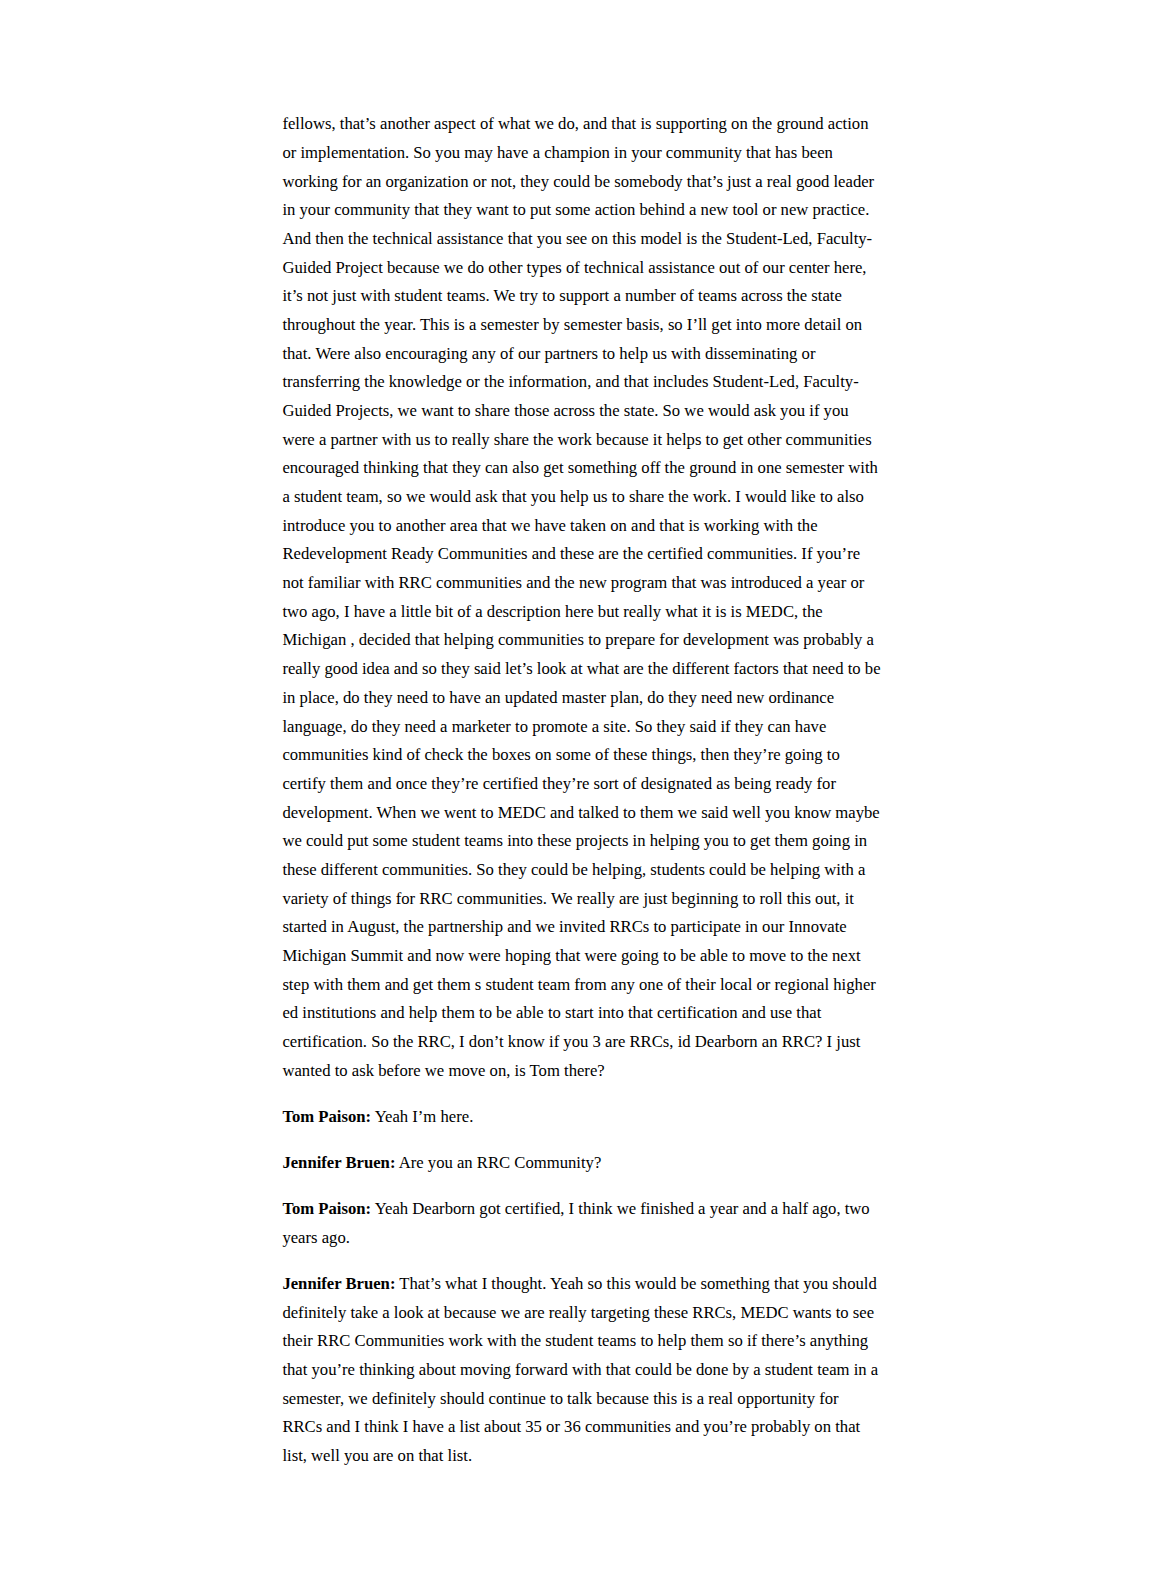fellows, that’s another aspect of what we do, and that is supporting on the ground action or implementation. So you may have a champion in your community that has been working for an organization or not, they could be somebody that’s just a real good leader in your community that they want to put some action behind a new tool or new practice. And then the technical assistance that you see on this model is the Student-Led, Faculty-Guided Project because we do other types of technical assistance out of our center here, it’s not just with student teams. We try to support a number of teams across the state throughout the year. This is a semester by semester basis, so I’ll get into more detail on that. Were also encouraging any of our partners to help us with disseminating or transferring the knowledge or the information, and that includes Student-Led, Faculty-Guided Projects, we want to share those across the state. So we would ask you if you were a partner with us to really share the work because it helps to get other communities encouraged thinking that they can also get something off the ground in one semester with a student team, so we would ask that you help us to share the work. I would like to also introduce you to another area that we have taken on and that is working with the Redevelopment Ready Communities and these are the certified communities. If you’re not familiar with RRC communities and the new program that was introduced a year or two ago, I have a little bit of a description here but really what it is is MEDC, the Michigan , decided that helping communities to prepare for development was probably a really good idea and so they said let’s look at what are the different factors that need to be in place, do they need to have an updated master plan, do they need new ordinance language, do they need a marketer to promote a site. So they said if they can have communities kind of check the boxes on some of these things, then they’re going to certify them and once they’re certified they’re sort of designated as being ready for development. When we went to MEDC and talked to them we said well you know maybe we could put some student teams into these projects in helping you to get them going in these different communities. So they could be helping, students could be helping with a variety of things for RRC communities. We really are just beginning to roll this out, it started in August, the partnership and we invited RRCs to participate in our Innovate Michigan Summit and now were hoping that were going to be able to move to the next step with them and get them s student team from any one of their local or regional higher ed institutions and help them to be able to start into that certification and use that certification. So the RRC, I don’t know if you 3 are RRCs, id Dearborn an RRC? I just wanted to ask before we move on, is Tom there?
Tom Paison: Yeah I’m here.
Jennifer Bruen: Are you an RRC Community?
Tom Paison: Yeah Dearborn got certified, I think we finished a year and a half ago, two years ago.
Jennifer Bruen: That’s what I thought. Yeah so this would be something that you should definitely take a look at because we are really targeting these RRCs, MEDC wants to see their RRC Communities work with the student teams to help them so if there’s anything that you’re thinking about moving forward with that could be done by a student team in a semester, we definitely should continue to talk because this is a real opportunity for RRCs and I think I have a list about 35 or 36 communities and you’re probably on that list, well you are on that list.